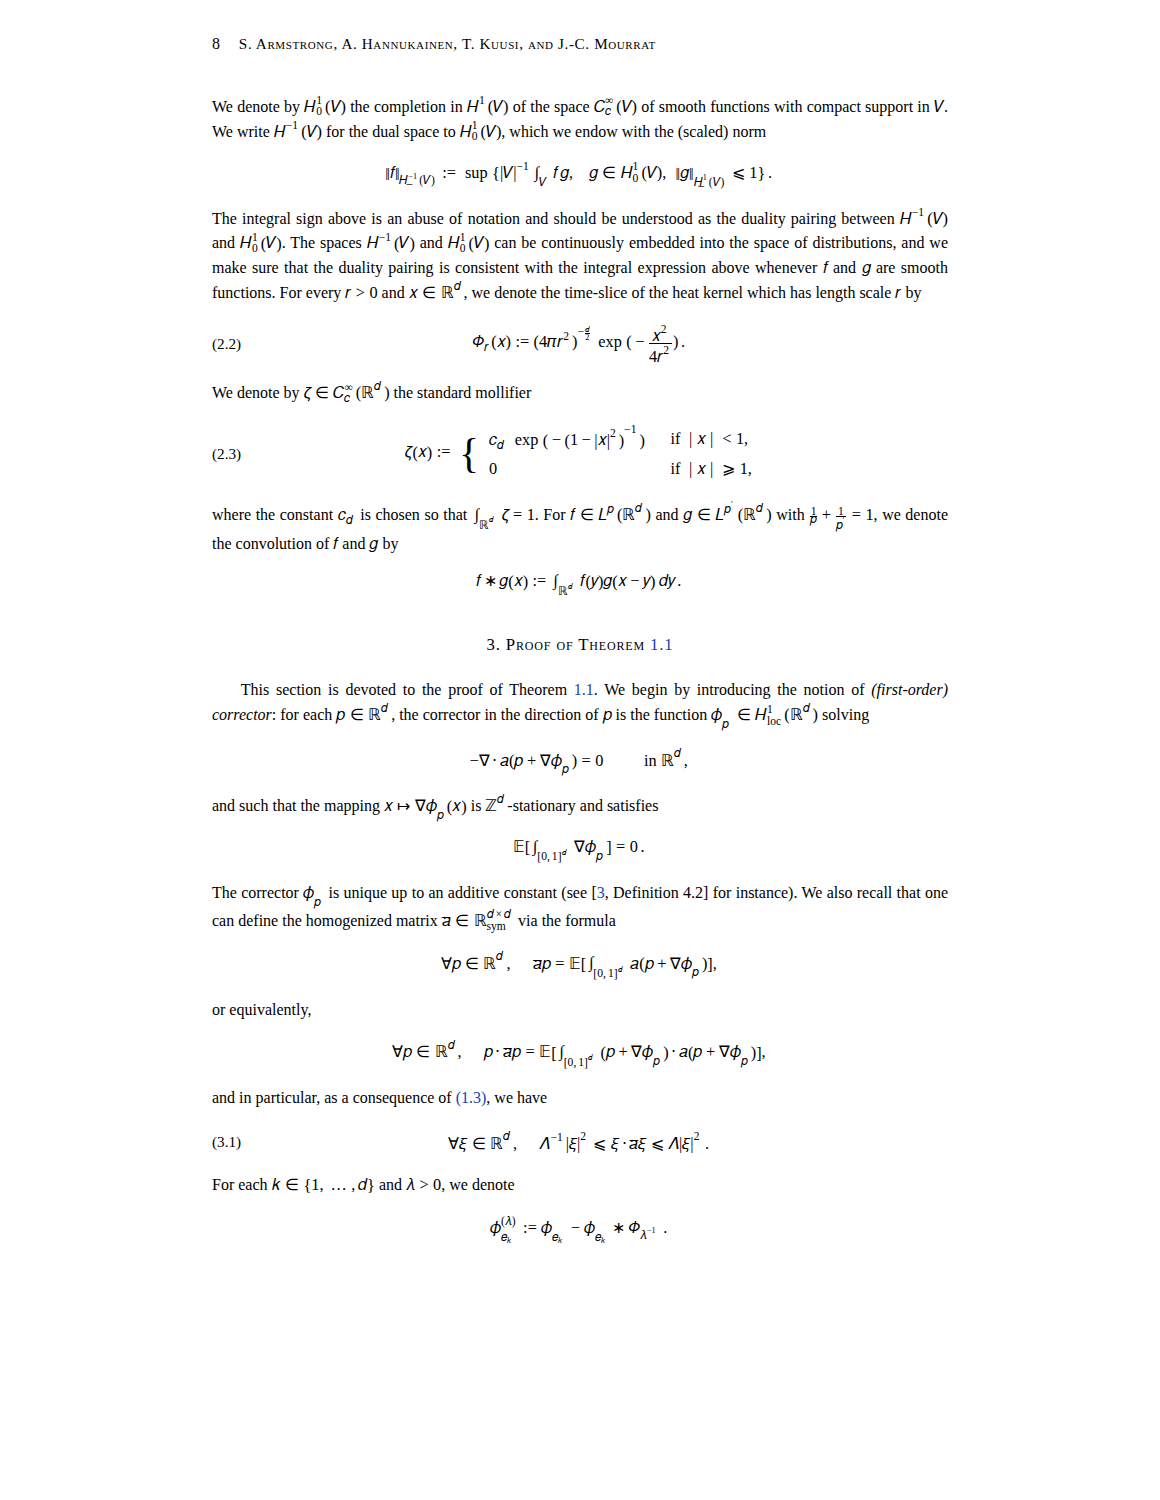8 S. Armstrong, A. Hannukainen, T. Kuusi, and J.-C. Mourrat
We denote by H01(V) the completion in H1(V) of the space Cc∞(V) of smooth functions with compact support in V. We write H−1(V) for the dual space to H01(V), which we endow with the (scaled) norm
‖f‖H−1_(V) := sup { |V|−1 ∫V fg , g∈H01(V) , ‖g‖H1_(V) ⩽1 } .
The integral sign above is an abuse of notation and should be understood as the duality pairing between H−1(V) and H01(V). The spaces H−1(V) and H01(V) can be continuously embedded into the space of distributions, and we make sure that the duality pairing is consistent with the integral expression above whenever f and g are smooth functions. For every r>0 and x∈ℝd, we denote the time-slice of the heat kernel which has length scale r by
(2.2)
Φr(x) := (4πr2)−d2 exp (−x24r2) .
We denote by ζ∈Cc∞(ℝd) the standard mollifier
(2.3)
ζ(x):= { cdexp(−(1−|x|2)−1) if |x|<1, 0 if |x|⩾1,
where the constant cd is chosen so that ∫ℝdζ=1. For f∈Lp(ℝd) and g∈Lp′(ℝd) with 1p+1p′=1, we denote the convolution of f and g by
f∗g(x) := ∫ℝd f(y)g(x−y) dy .
3. Proof of Theorem 1.1
This section is devoted to the proof of Theorem 1.1. We begin by introducing the notion of (first-order) corrector: for each p∈ℝd, the corrector in the direction of p is the function ϕp∈Hloc1(ℝd) solving
−∇⋅a (p+∇ϕp) =0 in ℝd,
and such that the mapping x↦∇ϕp(x) is ℤd-stationary and satisfies
𝔼 [ ∫[0,1]d ∇ϕp ] =0.
The corrector ϕp is unique up to an additive constant (see [3, Definition 4.2] for instance). We also recall that one can define the homogenized matrix a¯∈ℝsymd×d via the formula
∀p∈ℝd, a¯p = 𝔼 [ ∫[0,1]d a(p+∇ϕp) ] ,
or equivalently,
∀p∈ℝd, p⋅a¯p = 𝔼 [ ∫[0,1]d (p+∇ϕp) ⋅ a(p+∇ϕp) ] ,
and in particular, as a consequence of (1.3), we have
(3.1)
∀ξ∈ℝd, Λ−1 |ξ|2 ⩽ ξ⋅a¯ξ ⩽ Λ|ξ|2 .
For each k∈{1,…,d} and λ>0, we denote
ϕek(λ) := ϕek − ϕek ∗ Φλ−1 .